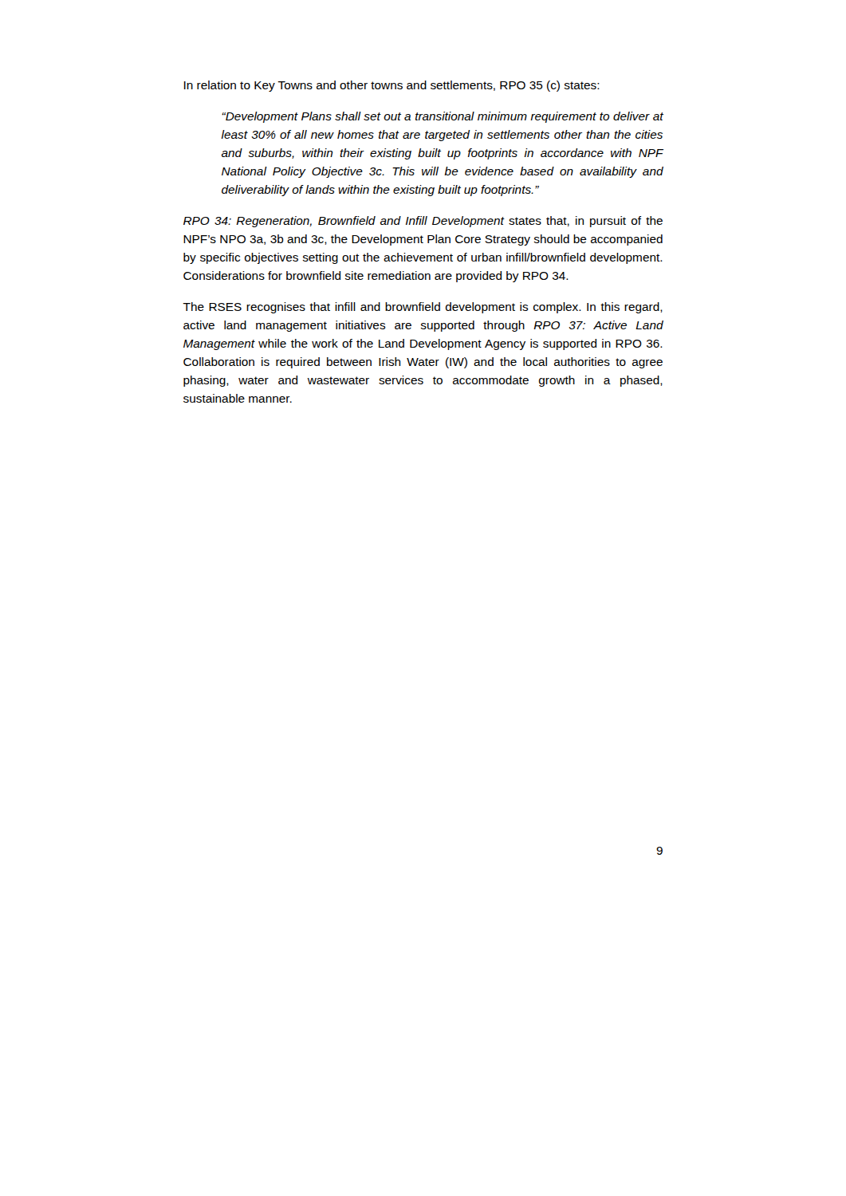In relation to Key Towns and other towns and settlements, RPO 35 (c) states:
“Development Plans shall set out a transitional minimum requirement to deliver at least 30% of all new homes that are targeted in settlements other than the cities and suburbs, within their existing built up footprints in accordance with NPF National Policy Objective 3c. This will be evidence based on availability and deliverability of lands within the existing built up footprints.”
RPO 34: Regeneration, Brownfield and Infill Development states that, in pursuit of the NPF’s NPO 3a, 3b and 3c, the Development Plan Core Strategy should be accompanied by specific objectives setting out the achievement of urban infill/brownfield development. Considerations for brownfield site remediation are provided by RPO 34.
The RSES recognises that infill and brownfield development is complex. In this regard, active land management initiatives are supported through RPO 37: Active Land Management while the work of the Land Development Agency is supported in RPO 36. Collaboration is required between Irish Water (IW) and the local authorities to agree phasing, water and wastewater services to accommodate growth in a phased, sustainable manner.
9